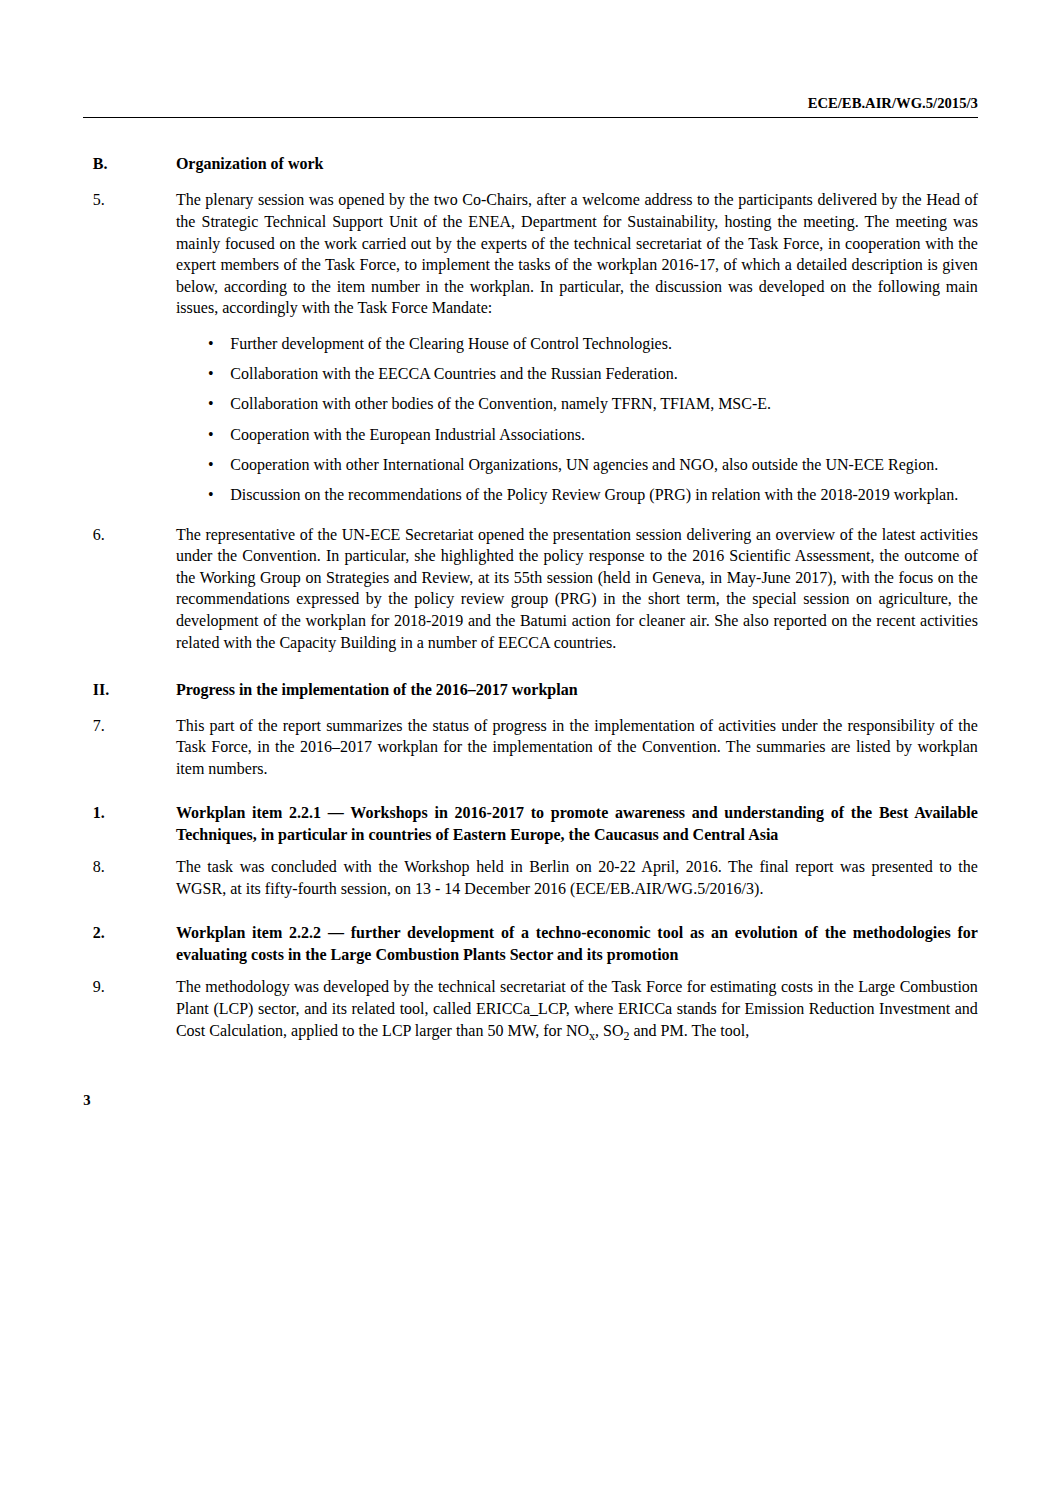ECE/EB.AIR/WG.5/2015/3
B. Organization of work
5. The plenary session was opened by the two Co-Chairs, after a welcome address to the participants delivered by the Head of the Strategic Technical Support Unit of the ENEA, Department for Sustainability, hosting the meeting. The meeting was mainly focused on the work carried out by the experts of the technical secretariat of the Task Force, in cooperation with the expert members of the Task Force, to implement the tasks of the workplan 2016-17, of which a detailed description is given below, according to the item number in the workplan. In particular, the discussion was developed on the following main issues, accordingly with the Task Force Mandate:
Further development of the Clearing House of Control Technologies.
Collaboration with the EECCA Countries and the Russian Federation.
Collaboration with other bodies of the Convention, namely TFRN, TFIAM, MSC-E.
Cooperation with the European Industrial Associations.
Cooperation with other International Organizations, UN agencies and NGO, also outside the UN-ECE Region.
Discussion on the recommendations of the Policy Review Group (PRG) in relation with the 2018-2019 workplan.
6. The representative of the UN-ECE Secretariat opened the presentation session delivering an overview of the latest activities under the Convention. In particular, she highlighted the policy response to the 2016 Scientific Assessment, the outcome of the Working Group on Strategies and Review, at its 55th session (held in Geneva, in May-June 2017), with the focus on the recommendations expressed by the policy review group (PRG) in the short term, the special session on agriculture, the development of the workplan for 2018-2019 and the Batumi action for cleaner air. She also reported on the recent activities related with the Capacity Building in a number of EECCA countries.
II. Progress in the implementation of the 2016–2017 workplan
7. This part of the report summarizes the status of progress in the implementation of activities under the responsibility of the Task Force, in the 2016–2017 workplan for the implementation of the Convention. The summaries are listed by workplan item numbers.
1. Workplan item 2.2.1 — Workshops in 2016-2017 to promote awareness and understanding of the Best Available Techniques, in particular in countries of Eastern Europe, the Caucasus and Central Asia
8. The task was concluded with the Workshop held in Berlin on 20-22 April, 2016. The final report was presented to the WGSR, at its fifty-fourth session, on 13 - 14 December 2016 (ECE/EB.AIR/WG.5/2016/3).
2. Workplan item 2.2.2 — further development of a techno-economic tool as an evolution of the methodologies for evaluating costs in the Large Combustion Plants Sector and its promotion
9. The methodology was developed by the technical secretariat of the Task Force for estimating costs in the Large Combustion Plant (LCP) sector, and its related tool, called ERICCa_LCP, where ERICCa stands for Emission Reduction Investment and Cost Calculation, applied to the LCP larger than 50 MW, for NOx, SO2 and PM. The tool,
3